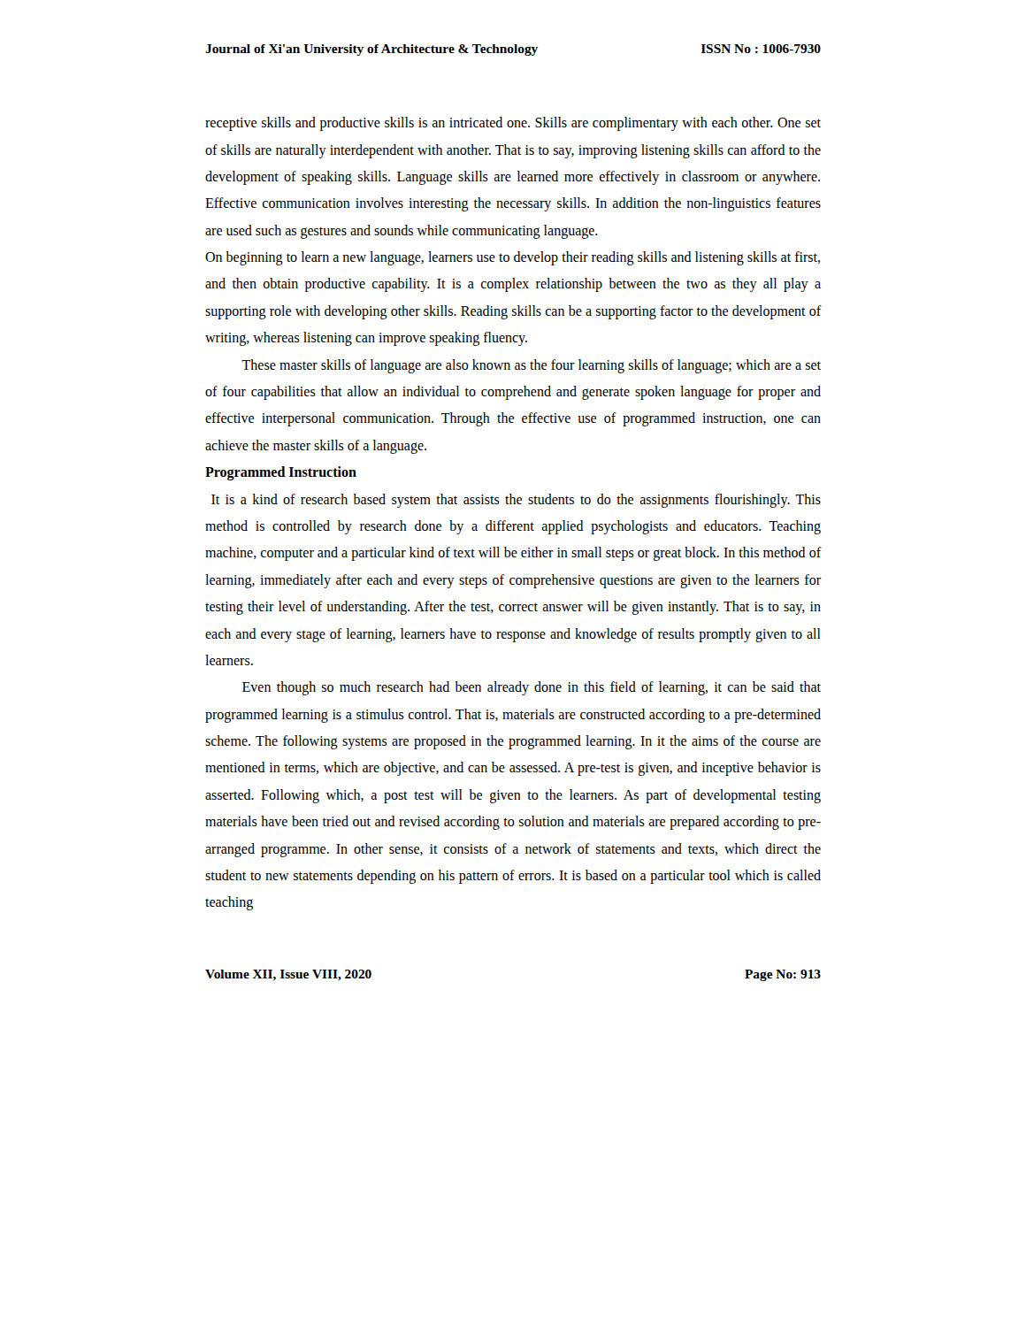Journal of Xi'an University of Architecture & Technology ISSN No : 1006-7930
receptive skills and productive skills is an intricated one. Skills are complimentary with each other. One set of skills are naturally interdependent with another. That is to say, improving listening skills can afford to the development of speaking skills. Language skills are learned more effectively in classroom or anywhere. Effective communication involves interesting the necessary skills. In addition the non-linguistics features are used such as gestures and sounds while communicating language.
On beginning to learn a new language, learners use to develop their reading skills and listening skills at first, and then obtain productive capability. It is a complex relationship between the two as they all play a supporting role with developing other skills. Reading skills can be a supporting factor to the development of writing, whereas listening can improve speaking fluency.
These master skills of language are also known as the four learning skills of language; which are a set of four capabilities that allow an individual to comprehend and generate spoken language for proper and effective interpersonal communication. Through the effective use of programmed instruction, one can achieve the master skills of a language.
Programmed Instruction
It is a kind of research based system that assists the students to do the assignments flourishingly. This method is controlled by research done by a different applied psychologists and educators. Teaching machine, computer and a particular kind of text will be either in small steps or great block. In this method of learning, immediately after each and every steps of comprehensive questions are given to the learners for testing their level of understanding. After the test, correct answer will be given instantly. That is to say, in each and every stage of learning, learners have to response and knowledge of results promptly given to all learners.
Even though so much research had been already done in this field of learning, it can be said that programmed learning is a stimulus control. That is, materials are constructed according to a pre-determined scheme. The following systems are proposed in the programmed learning. In it the aims of the course are mentioned in terms, which are objective, and can be assessed. A pre-test is given, and inceptive behavior is asserted. Following which, a post test will be given to the learners. As part of developmental testing materials have been tried out and revised according to solution and materials are prepared according to pre-arranged programme. In other sense, it consists of a network of statements and texts, which direct the student to new statements depending on his pattern of errors. It is based on a particular tool which is called teaching
Volume XII, Issue VIII, 2020 Page No: 913